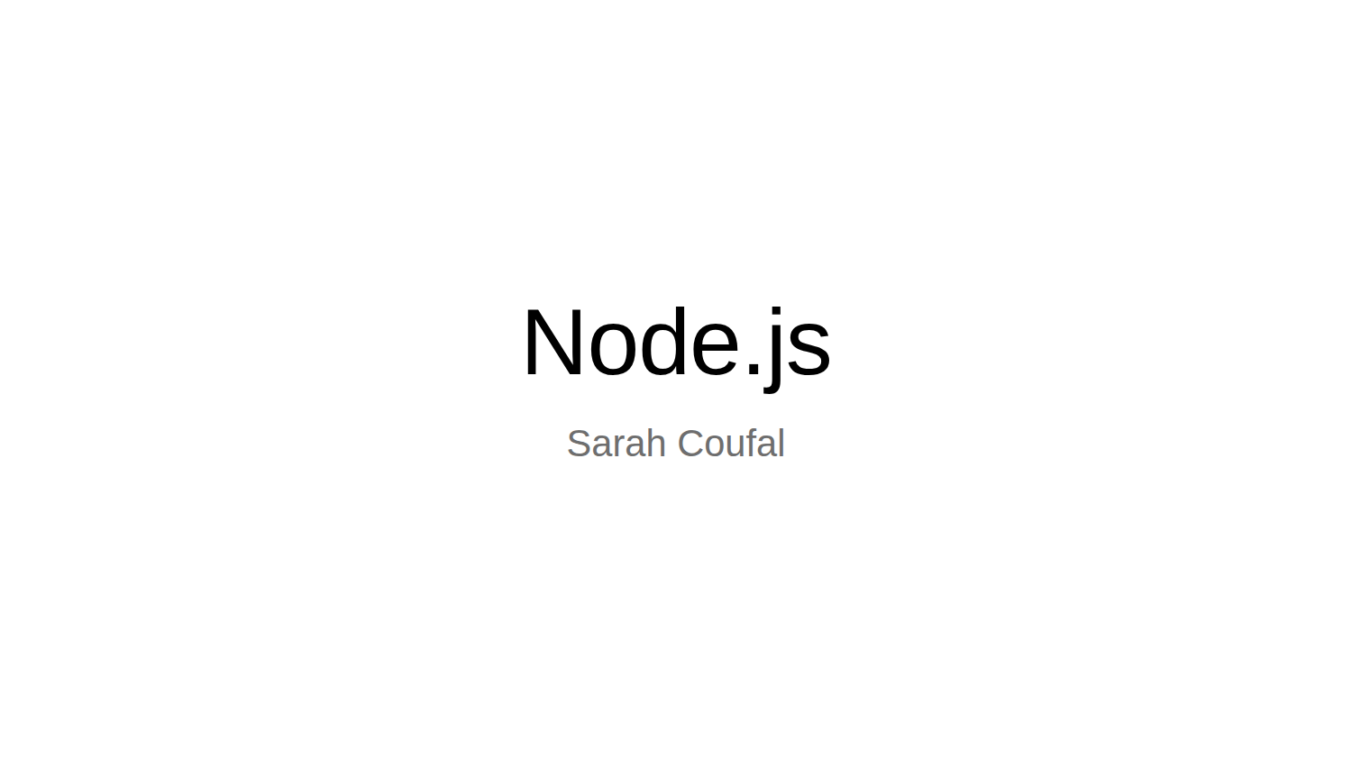Node.js
Sarah Coufal